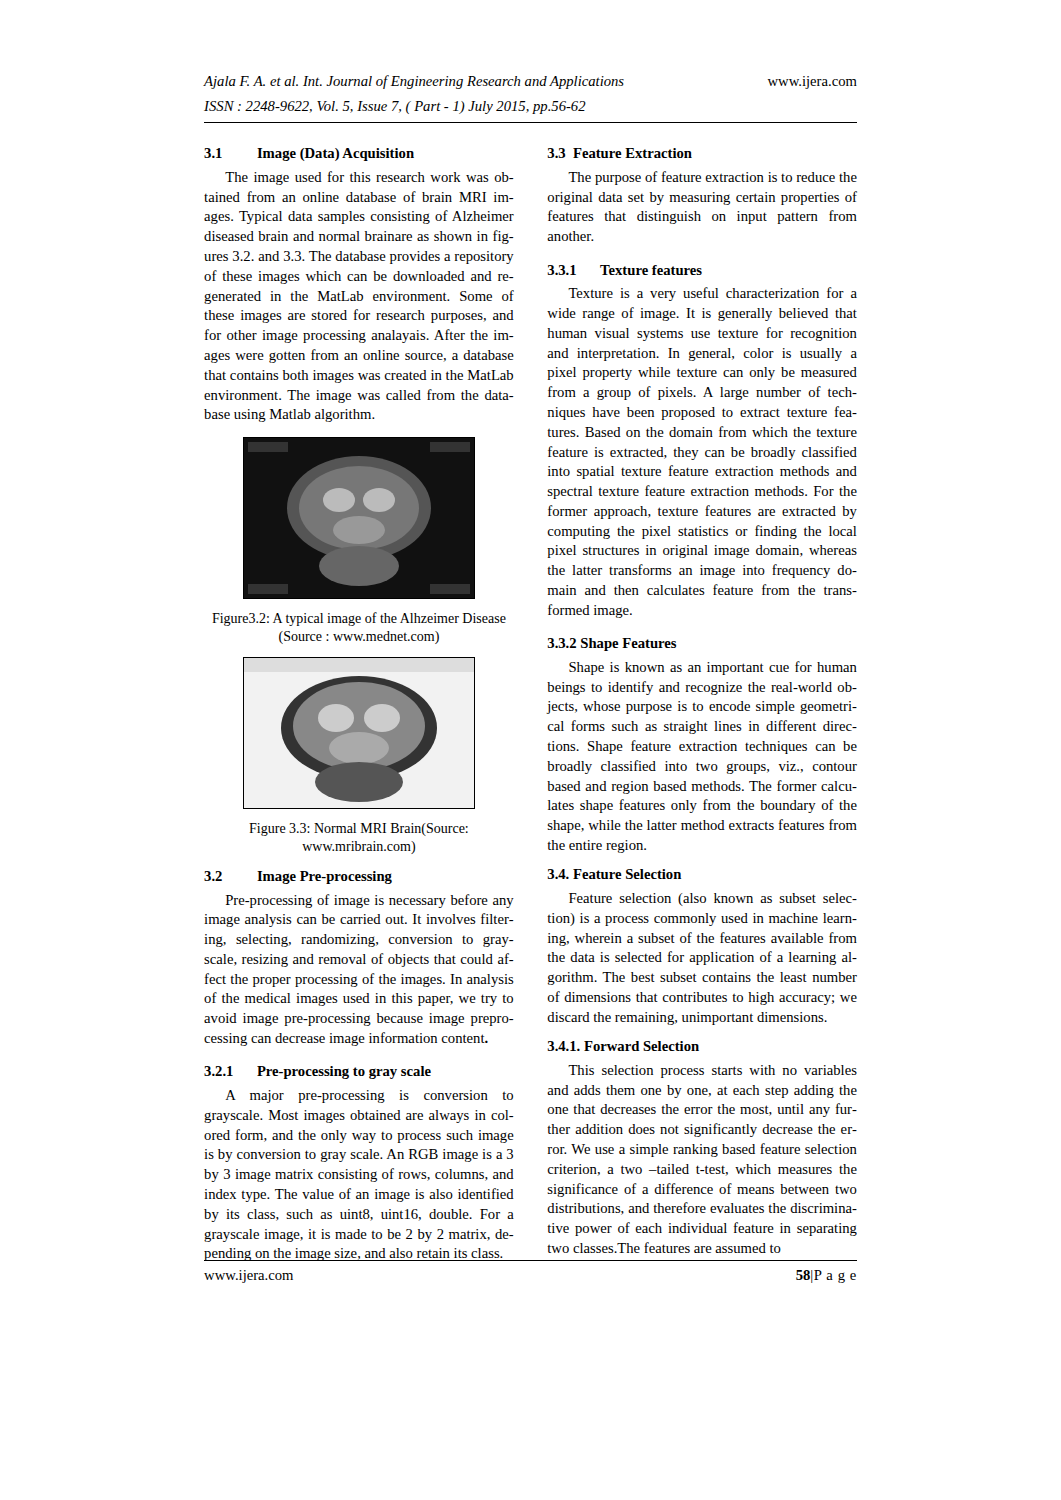www.ijera.com Ajala F. A. et al. Int. Journal of Engineering Research and Applications
ISSN : 2248-9622, Vol. 5, Issue 7, ( Part - 1) July 2015, pp.56-62
3.1 Image (Data) Acquisition
The image used for this research work was obtained from an online database of brain MRI images. Typical data samples consisting of Alzheimer diseased brain and normal brainare as shown in figures 3.2. and 3.3. The database provides a repository of these images which can be downloaded and regenerated in the MatLab environment. Some of these images are stored for research purposes, and for other image processing analayais. After the images were gotten from an online source, a database that contains both images was created in the MatLab environment. The image was called from the database using Matlab algorithm.
Figure3.2: A typical image of the Alhzeimer Disease (Source : www.mednet.com)
Figure 3.3: Normal MRI Brain(Source: www.mribrain.com)
3.2 Image Pre-processing
Pre-processing of image is necessary before any image analysis can be carried out. It involves filtering, selecting, randomizing, conversion to gray-scale, resizing and removal of objects that could affect the proper processing of the images. In analysis of the medical images used in this paper, we try to avoid image pre-processing because image preprocessing can decrease image information content.
3.2.1 Pre-processing to gray scale
A major pre-processing is conversion to grayscale. Most images obtained are always in colored form, and the only way to process such image is by conversion to gray scale. An RGB image is a 3 by 3 image matrix consisting of rows, columns, and index type. The value of an image is also identified by its class, such as uint8, uint16, double. For a grayscale image, it is made to be 2 by 2 matrix, depending on the image size, and also retain its class.
3.3 Feature Extraction
The purpose of feature extraction is to reduce the original data set by measuring certain properties of features that distinguish on input pattern from another.
3.3.1 Texture features
Texture is a very useful characterization for a wide range of image. It is generally believed that human visual systems use texture for recognition and interpretation. In general, color is usually a pixel property while texture can only be measured from a group of pixels. A large number of techniques have been proposed to extract texture features. Based on the domain from which the texture feature is extracted, they can be broadly classified into spatial texture feature extraction methods and spectral texture feature extraction methods. For the former approach, texture features are extracted by computing the pixel statistics or finding the local pixel structures in original image domain, whereas the latter transforms an image into frequency domain and then calculates feature from the transformed image.
3.3.2 Shape Features
Shape is known as an important cue for human beings to identify and recognize the real-world objects, whose purpose is to encode simple geometrical forms such as straight lines in different directions. Shape feature extraction techniques can be broadly classified into two groups, viz., contour based and region based methods. The former calculates shape features only from the boundary of the shape, while the latter method extracts features from the entire region.
3.4. Feature Selection
Feature selection (also known as subset selection) is a process commonly used in machine learning, wherein a subset of the features available from the data is selected for application of a learning algorithm. The best subset contains the least number of dimensions that contributes to high accuracy; we discard the remaining, unimportant dimensions.
3.4.1. Forward Selection
This selection process starts with no variables and adds them one by one, at each step adding the one that decreases the error the most, until any further addition does not significantly decrease the error. We use a simple ranking based feature selection criterion, a two –tailed t-test, which measures the significance of a difference of means between two distributions, and therefore evaluates the discriminative power of each individual feature in separating two classes.The features are assumed to
www.ijera.com 58|P a g e